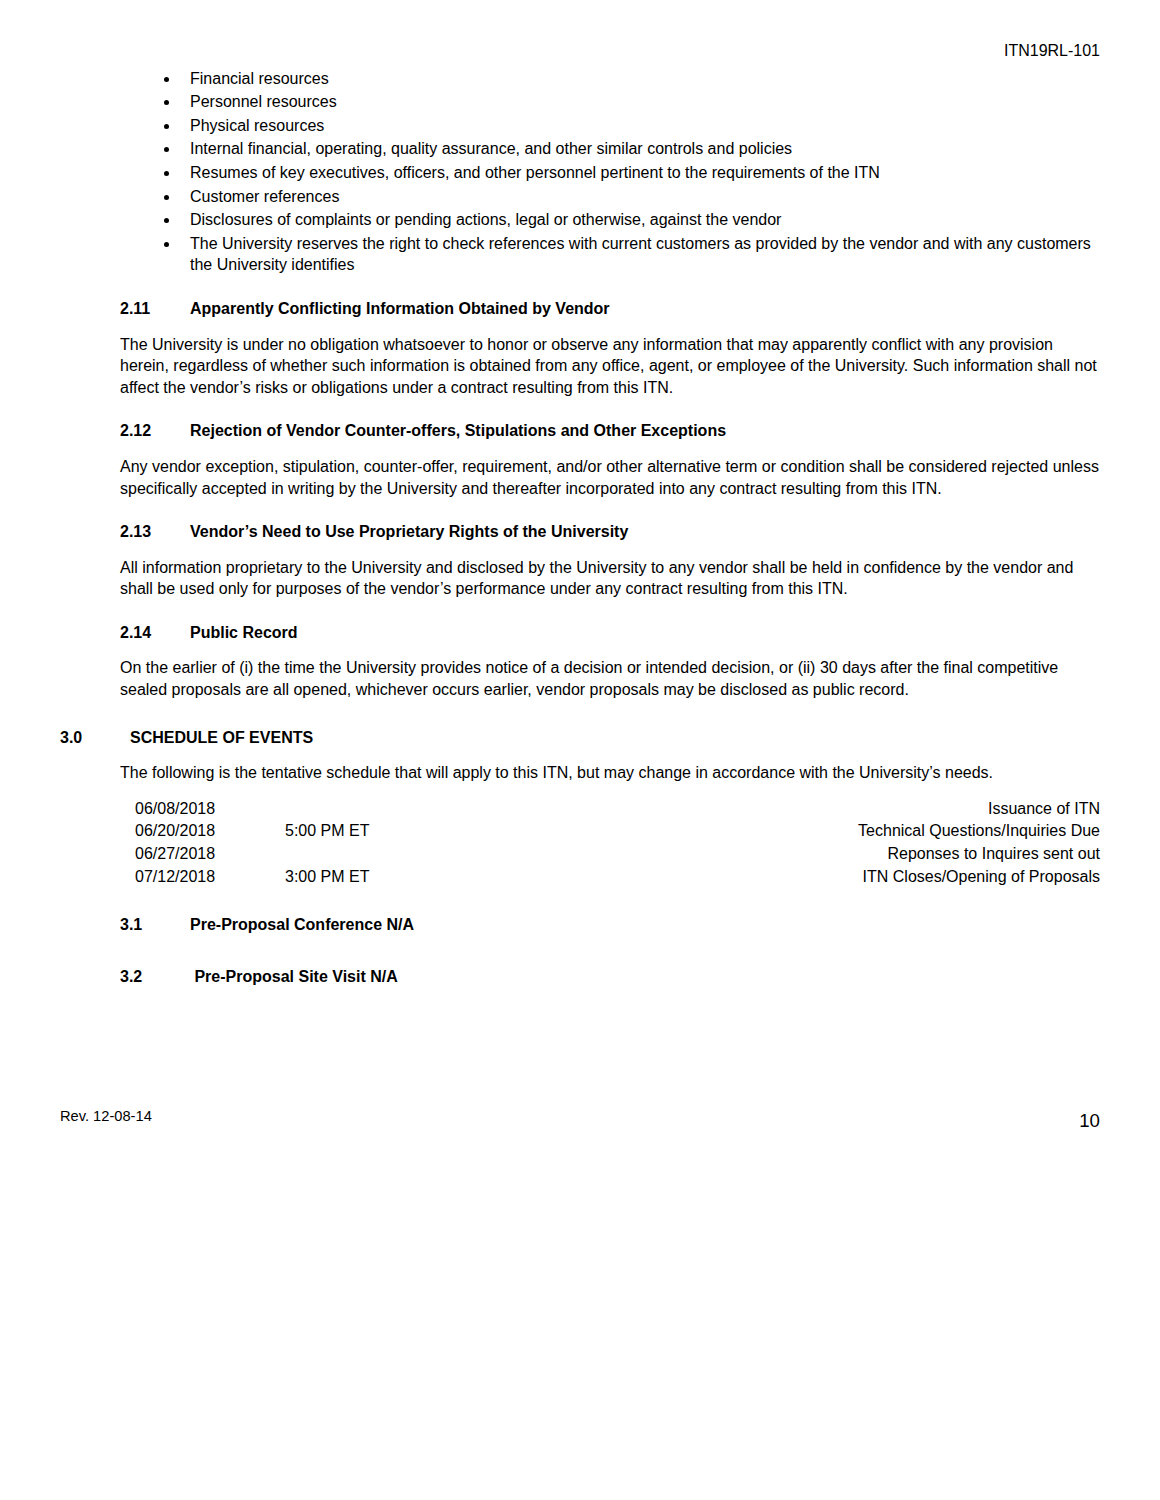ITN19RL-101
Financial resources
Personnel resources
Physical resources
Internal financial, operating, quality assurance, and other similar controls and policies
Resumes of key executives, officers, and other personnel pertinent to the requirements of the ITN
Customer references
Disclosures of complaints or pending actions, legal or otherwise, against the vendor
The University reserves the right to check references with current customers as provided by the vendor and with any customers the University identifies
2.11 Apparently Conflicting Information Obtained by Vendor
The University is under no obligation whatsoever to honor or observe any information that may apparently conflict with any provision herein, regardless of whether such information is obtained from any office, agent, or employee of the University. Such information shall not affect the vendor’s risks or obligations under a contract resulting from this ITN.
2.12 Rejection of Vendor Counter-offers, Stipulations and Other Exceptions
Any vendor exception, stipulation, counter-offer, requirement, and/or other alternative term or condition shall be considered rejected unless specifically accepted in writing by the University and thereafter incorporated into any contract resulting from this ITN.
2.13 Vendor’s Need to Use Proprietary Rights of the University
All information proprietary to the University and disclosed by the University to any vendor shall be held in confidence by the vendor and shall be used only for purposes of the vendor’s performance under any contract resulting from this ITN.
2.14 Public Record
On the earlier of (i) the time the University provides notice of a decision or intended decision, or (ii) 30 days after the final competitive sealed proposals are all opened, whichever occurs earlier, vendor proposals may be disclosed as public record.
3.0 SCHEDULE OF EVENTS
The following is the tentative schedule that will apply to this ITN, but may change in accordance with the University’s needs.
| 06/08/2018 | | Issuance of ITN |
| 06/20/2018 | 5:00 PM ET | Technical Questions/Inquiries Due |
| 06/27/2018 | | Reponses to Inquires sent out |
| 07/12/2018 | 3:00 PM ET | ITN Closes/Opening of Proposals |
3.1 Pre-Proposal Conference N/A
3.2 Pre-Proposal Site Visit N/A
Rev. 12-08-14 10